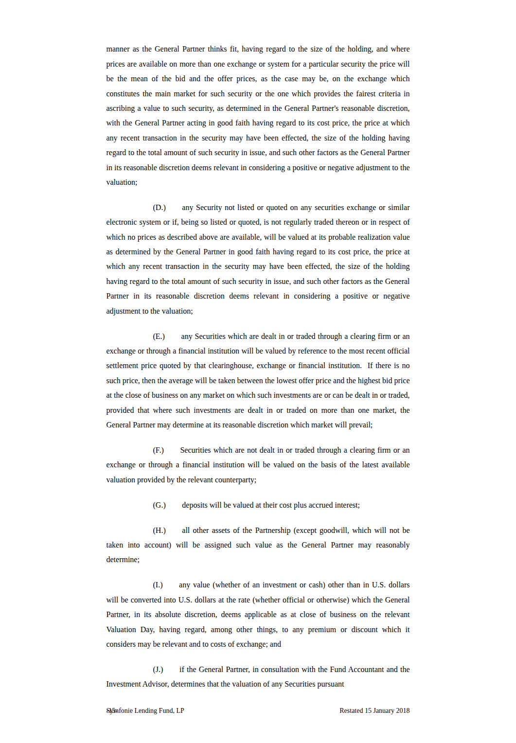manner as the General Partner thinks fit, having regard to the size of the holding, and where prices are available on more than one exchange or system for a particular security the price will be the mean of the bid and the offer prices, as the case may be, on the exchange which constitutes the main market for such security or the one which provides the fairest criteria in ascribing a value to such security, as determined in the General Partner's reasonable discretion, with the General Partner acting in good faith having regard to its cost price, the price at which any recent transaction in the security may have been effected, the size of the holding having regard to the total amount of such security in issue, and such other factors as the General Partner in its reasonable discretion deems relevant in considering a positive or negative adjustment to the valuation;
(D.) any Security not listed or quoted on any securities exchange or similar electronic system or if, being so listed or quoted, is not regularly traded thereon or in respect of which no prices as described above are available, will be valued at its probable realization value as determined by the General Partner in good faith having regard to its cost price, the price at which any recent transaction in the security may have been effected, the size of the holding having regard to the total amount of such security in issue, and such other factors as the General Partner in its reasonable discretion deems relevant in considering a positive or negative adjustment to the valuation;
(E.) any Securities which are dealt in or traded through a clearing firm or an exchange or through a financial institution will be valued by reference to the most recent official settlement price quoted by that clearinghouse, exchange or financial institution. If there is no such price, then the average will be taken between the lowest offer price and the highest bid price at the close of business on any market on which such investments are or can be dealt in or traded, provided that where such investments are dealt in or traded on more than one market, the General Partner may determine at its reasonable discretion which market will prevail;
(F.) Securities which are not dealt in or traded through a clearing firm or an exchange or through a financial institution will be valued on the basis of the latest available valuation provided by the relevant counterparty;
(G.) deposits will be valued at their cost plus accrued interest;
(H.) all other assets of the Partnership (except goodwill, which will not be taken into account) will be assigned such value as the General Partner may reasonably determine;
(I.) any value (whether of an investment or cash) other than in U.S. dollars will be converted into U.S. dollars at the rate (whether official or otherwise) which the General Partner, in its absolute discretion, deems applicable as at close of business on the relevant Valuation Day, having regard, among other things, to any premium or discount which it considers may be relevant and to costs of exchange; and
(J.) if the General Partner, in consultation with the Fund Accountant and the Investment Advisor, determines that the valuation of any Securities pursuant
Symfonie Lending Fund, LP -15- Restated 15 January 2018